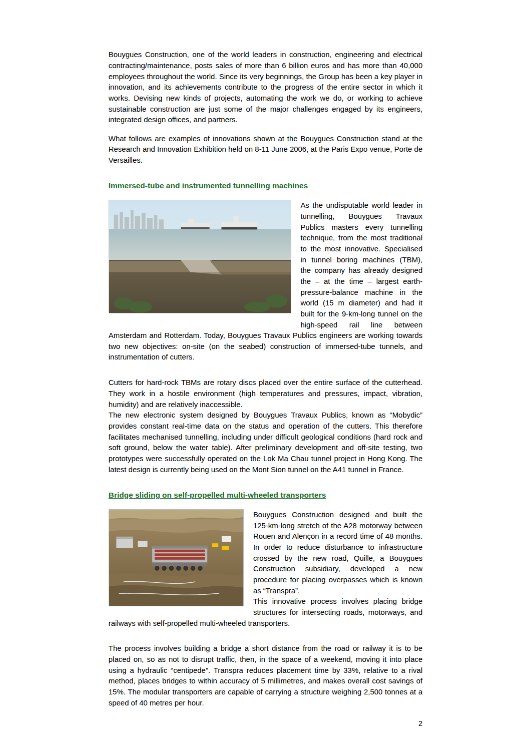Bouygues Construction, one of the world leaders in construction, engineering and electrical contracting/maintenance, posts sales of more than 6 billion euros and has more than 40,000 employees throughout the world. Since its very beginnings, the Group has been a key player in innovation, and its achievements contribute to the progress of the entire sector in which it works. Devising new kinds of projects, automating the work we do, or working to achieve sustainable construction are just some of the major challenges engaged by its engineers, integrated design offices, and partners.
What follows are examples of innovations shown at the Bouygues Construction stand at the Research and Innovation Exhibition held on 8-11 June 2006, at the Paris Expo venue, Porte de Versailles.
Immersed-tube and instrumented tunnelling machines
As the undisputable world leader in tunnelling, Bouygues Travaux Publics masters every tunnelling technique, from the most traditional to the most innovative. Specialised in tunnel boring machines (TBM), the company has already designed the – at the time – largest earth-pressure-balance machine in the world (15 m diameter) and had it built for the 9-km-long tunnel on the high-speed rail line between Amsterdam and Rotterdam. Today, Bouygues Travaux Publics engineers are working towards two new objectives: on-site (on the seabed) construction of immersed-tube tunnels, and instrumentation of cutters.
Cutters for hard-rock TBMs are rotary discs placed over the entire surface of the cutterhead. They work in a hostile environment (high temperatures and pressures, impact, vibration, humidity) and are relatively inaccessible.
The new electronic system designed by Bouygues Travaux Publics, known as “Mobydic” provides constant real-time data on the status and operation of the cutters. This therefore facilitates mechanised tunnelling, including under difficult geological conditions (hard rock and soft ground, below the water table). After preliminary development and off-site testing, two prototypes were successfully operated on the Lok Ma Chau tunnel project in Hong Kong. The latest design is currently being used on the Mont Sion tunnel on the A41 tunnel in France.
Bridge sliding on self-propelled multi-wheeled transporters
Bouygues Construction designed and built the 125-km-long stretch of the A28 motorway between Rouen and Alençon in a record time of 48 months. In order to reduce disturbance to infrastructure crossed by the new road, Quille, a Bouygues Construction subsidiary, developed a new procedure for placing overpasses which is known as “Transpra”.
This innovative process involves placing bridge structures for intersecting roads, motorways, and railways with self-propelled multi-wheeled transporters.
The process involves building a bridge a short distance from the road or railway it is to be placed on, so as not to disrupt traffic, then, in the space of a weekend, moving it into place using a hydraulic “centipede”. Transpra reduces placement time by 33%, relative to a rival method, places bridges to within accuracy of 5 millimetres, and makes overall cost savings of 15%. The modular transporters are capable of carrying a structure weighing 2,500 tonnes at a speed of 40 metres per hour.
2